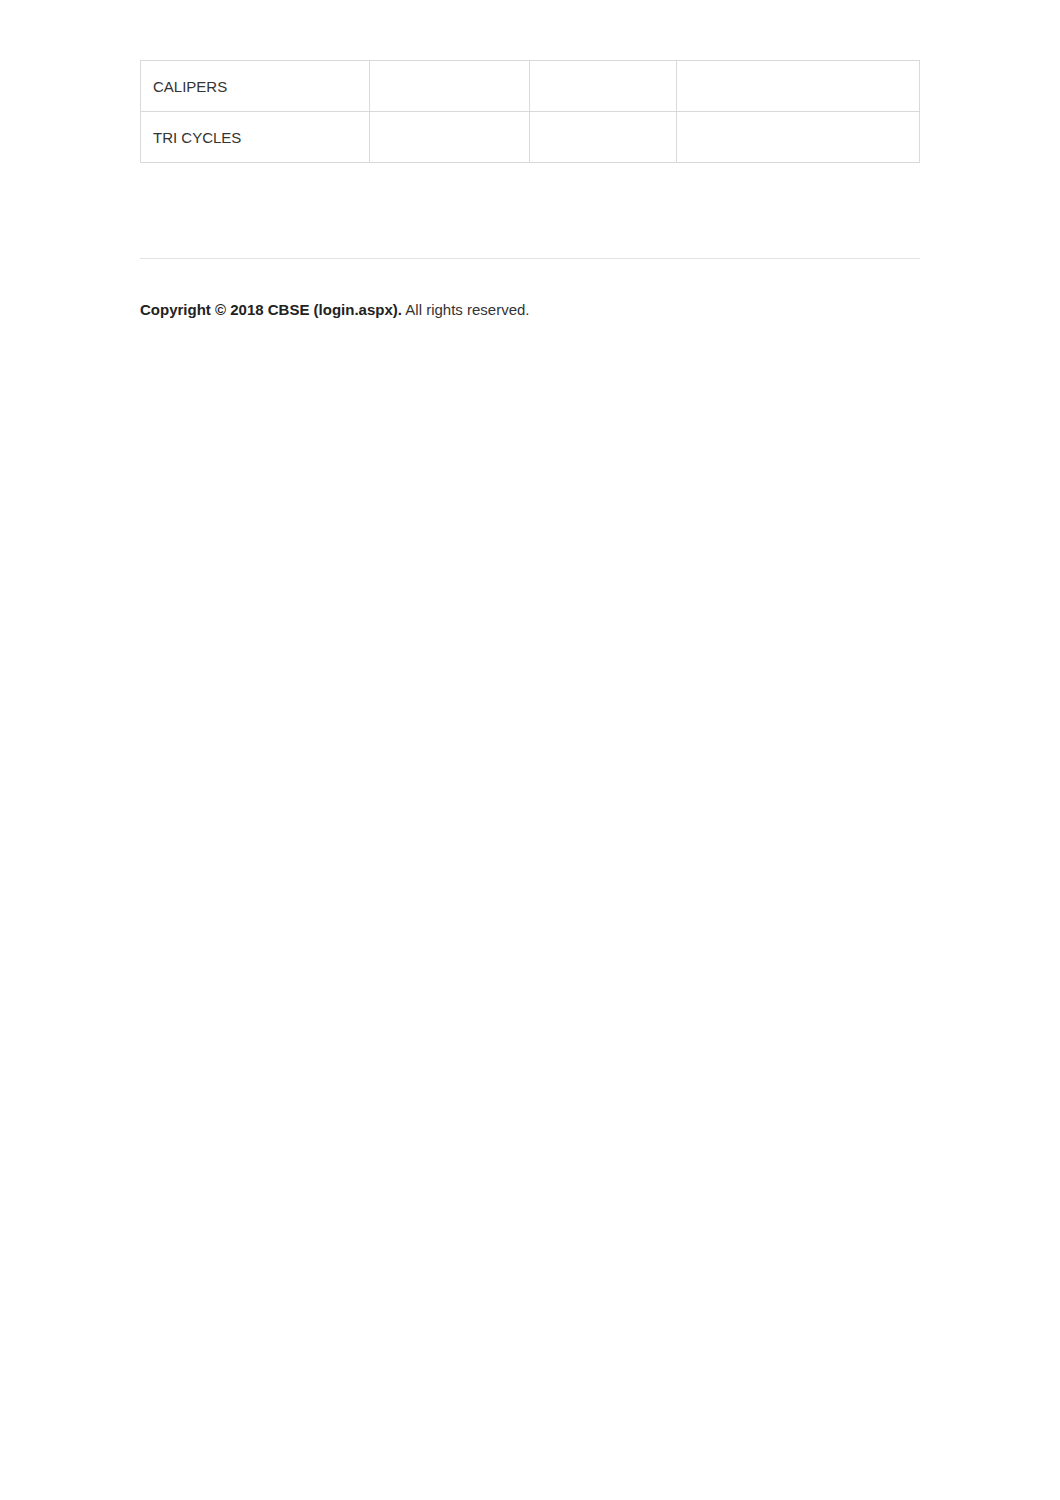| CALIPERS | | | |
| TRI CYCLES | | | |
Copyright © 2018 CBSE (login.aspx). All rights reserved.